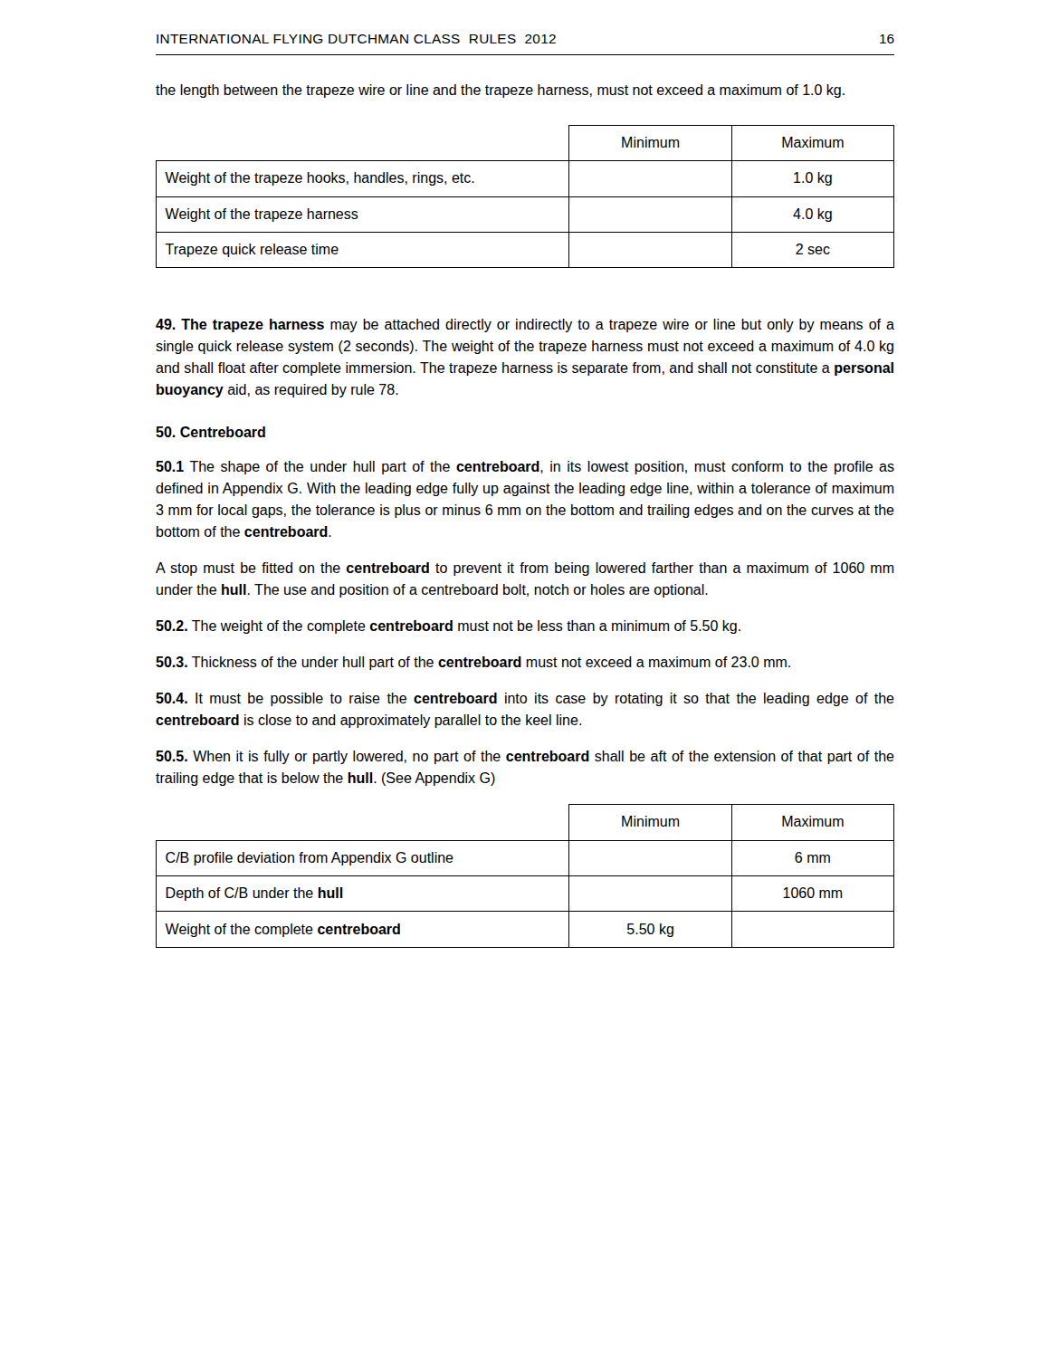INTERNATIONAL FLYING DUTCHMAN CLASS RULES 2012 16
the length between the trapeze wire or line and the trapeze harness, must not exceed a maximum of 1.0 kg.
| | Minimum | Maximum |
| Weight of the trapeze hooks, handles, rings, etc. | | 1.0 kg |
| Weight of the trapeze harness | | 4.0 kg |
| Trapeze quick release time | | 2 sec |
49. The trapeze harness may be attached directly or indirectly to a trapeze wire or line but only by means of a single quick release system (2 seconds). The weight of the trapeze harness must not exceed a maximum of 4.0 kg and shall float after complete immersion. The trapeze harness is separate from, and shall not constitute a personal buoyancy aid, as required by rule 78.
50. Centreboard
50.1 The shape of the under hull part of the centreboard, in its lowest position, must conform to the profile as defined in Appendix G. With the leading edge fully up against the leading edge line, within a tolerance of maximum 3 mm for local gaps, the tolerance is plus or minus 6 mm on the bottom and trailing edges and on the curves at the bottom of the centreboard.
A stop must be fitted on the centreboard to prevent it from being lowered farther than a maximum of 1060 mm under the hull. The use and position of a centreboard bolt, notch or holes are optional.
50.2. The weight of the complete centreboard must not be less than a minimum of 5.50 kg.
50.3. Thickness of the under hull part of the centreboard must not exceed a maximum of 23.0 mm.
50.4. It must be possible to raise the centreboard into its case by rotating it so that the leading edge of the centreboard is close to and approximately parallel to the keel line.
50.5. When it is fully or partly lowered, no part of the centreboard shall be aft of the extension of that part of the trailing edge that is below the hull. (See Appendix G)
| | Minimum | Maximum |
| C/B profile deviation from Appendix G outline | | 6 mm |
| Depth of C/B under the hull | | 1060 mm |
| Weight of the complete centreboard | 5.50 kg | |